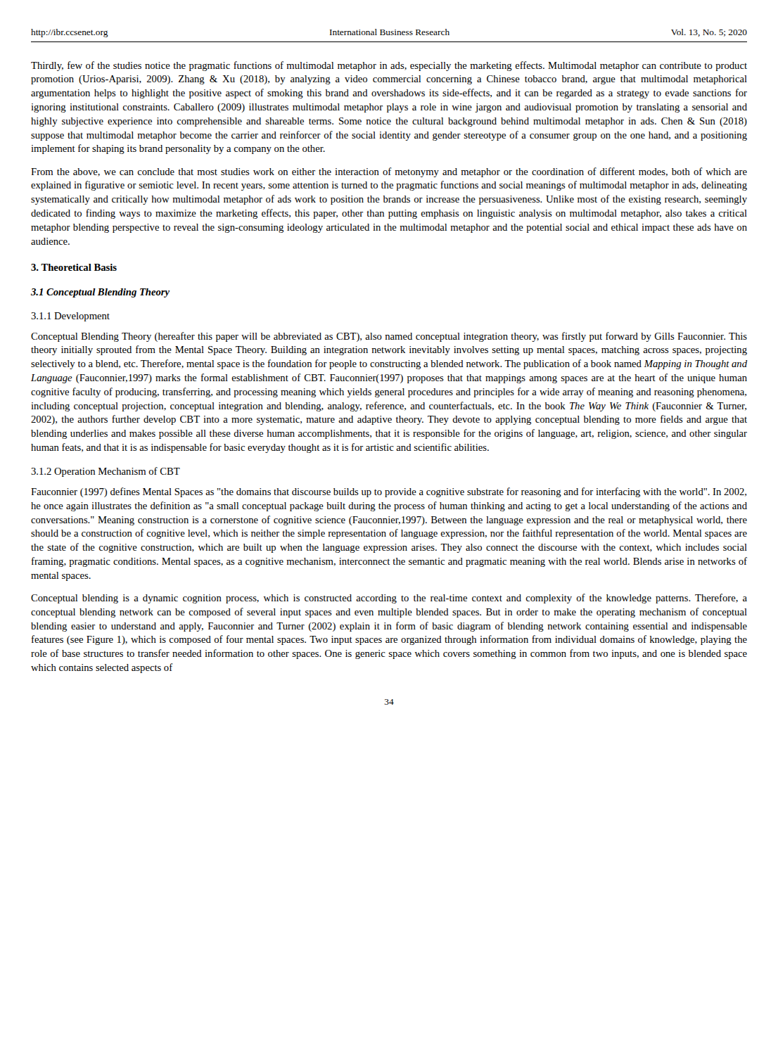http://ibr.ccsenet.org
International Business Research
Vol. 13, No. 5; 2020
Thirdly, few of the studies notice the pragmatic functions of multimodal metaphor in ads, especially the marketing effects. Multimodal metaphor can contribute to product promotion (Urios-Aparisi, 2009). Zhang & Xu (2018), by analyzing a video commercial concerning a Chinese tobacco brand, argue that multimodal metaphorical argumentation helps to highlight the positive aspect of smoking this brand and overshadows its side-effects, and it can be regarded as a strategy to evade sanctions for ignoring institutional constraints. Caballero (2009) illustrates multimodal metaphor plays a role in wine jargon and audiovisual promotion by translating a sensorial and highly subjective experience into comprehensible and shareable terms. Some notice the cultural background behind multimodal metaphor in ads. Chen & Sun (2018) suppose that multimodal metaphor become the carrier and reinforcer of the social identity and gender stereotype of a consumer group on the one hand, and a positioning implement for shaping its brand personality by a company on the other.
From the above, we can conclude that most studies work on either the interaction of metonymy and metaphor or the coordination of different modes, both of which are explained in figurative or semiotic level. In recent years, some attention is turned to the pragmatic functions and social meanings of multimodal metaphor in ads, delineating systematically and critically how multimodal metaphor of ads work to position the brands or increase the persuasiveness. Unlike most of the existing research, seemingly dedicated to finding ways to maximize the marketing effects, this paper, other than putting emphasis on linguistic analysis on multimodal metaphor, also takes a critical metaphor blending perspective to reveal the sign-consuming ideology articulated in the multimodal metaphor and the potential social and ethical impact these ads have on audience.
3. Theoretical Basis
3.1 Conceptual Blending Theory
3.1.1 Development
Conceptual Blending Theory (hereafter this paper will be abbreviated as CBT), also named conceptual integration theory, was firstly put forward by Gills Fauconnier. This theory initially sprouted from the Mental Space Theory. Building an integration network inevitably involves setting up mental spaces, matching across spaces, projecting selectively to a blend, etc. Therefore, mental space is the foundation for people to constructing a blended network. The publication of a book named Mapping in Thought and Language (Fauconnier,1997) marks the formal establishment of CBT. Fauconnier(1997) proposes that that mappings among spaces are at the heart of the unique human cognitive faculty of producing, transferring, and processing meaning which yields general procedures and principles for a wide array of meaning and reasoning phenomena, including conceptual projection, conceptual integration and blending, analogy, reference, and counterfactuals, etc. In the book The Way We Think (Fauconnier & Turner, 2002), the authors further develop CBT into a more systematic, mature and adaptive theory. They devote to applying conceptual blending to more fields and argue that blending underlies and makes possible all these diverse human accomplishments, that it is responsible for the origins of language, art, religion, science, and other singular human feats, and that it is as indispensable for basic everyday thought as it is for artistic and scientific abilities.
3.1.2 Operation Mechanism of CBT
Fauconnier (1997) defines Mental Spaces as "the domains that discourse builds up to provide a cognitive substrate for reasoning and for interfacing with the world". In 2002, he once again illustrates the definition as "a small conceptual package built during the process of human thinking and acting to get a local understanding of the actions and conversations." Meaning construction is a cornerstone of cognitive science (Fauconnier,1997). Between the language expression and the real or metaphysical world, there should be a construction of cognitive level, which is neither the simple representation of language expression, nor the faithful representation of the world. Mental spaces are the state of the cognitive construction, which are built up when the language expression arises. They also connect the discourse with the context, which includes social framing, pragmatic conditions. Mental spaces, as a cognitive mechanism, interconnect the semantic and pragmatic meaning with the real world. Blends arise in networks of mental spaces.
Conceptual blending is a dynamic cognition process, which is constructed according to the real-time context and complexity of the knowledge patterns. Therefore, a conceptual blending network can be composed of several input spaces and even multiple blended spaces. But in order to make the operating mechanism of conceptual blending easier to understand and apply, Fauconnier and Turner (2002) explain it in form of basic diagram of blending network containing essential and indispensable features (see Figure 1), which is composed of four mental spaces. Two input spaces are organized through information from individual domains of knowledge, playing the role of base structures to transfer needed information to other spaces. One is generic space which covers something in common from two inputs, and one is blended space which contains selected aspects of
34